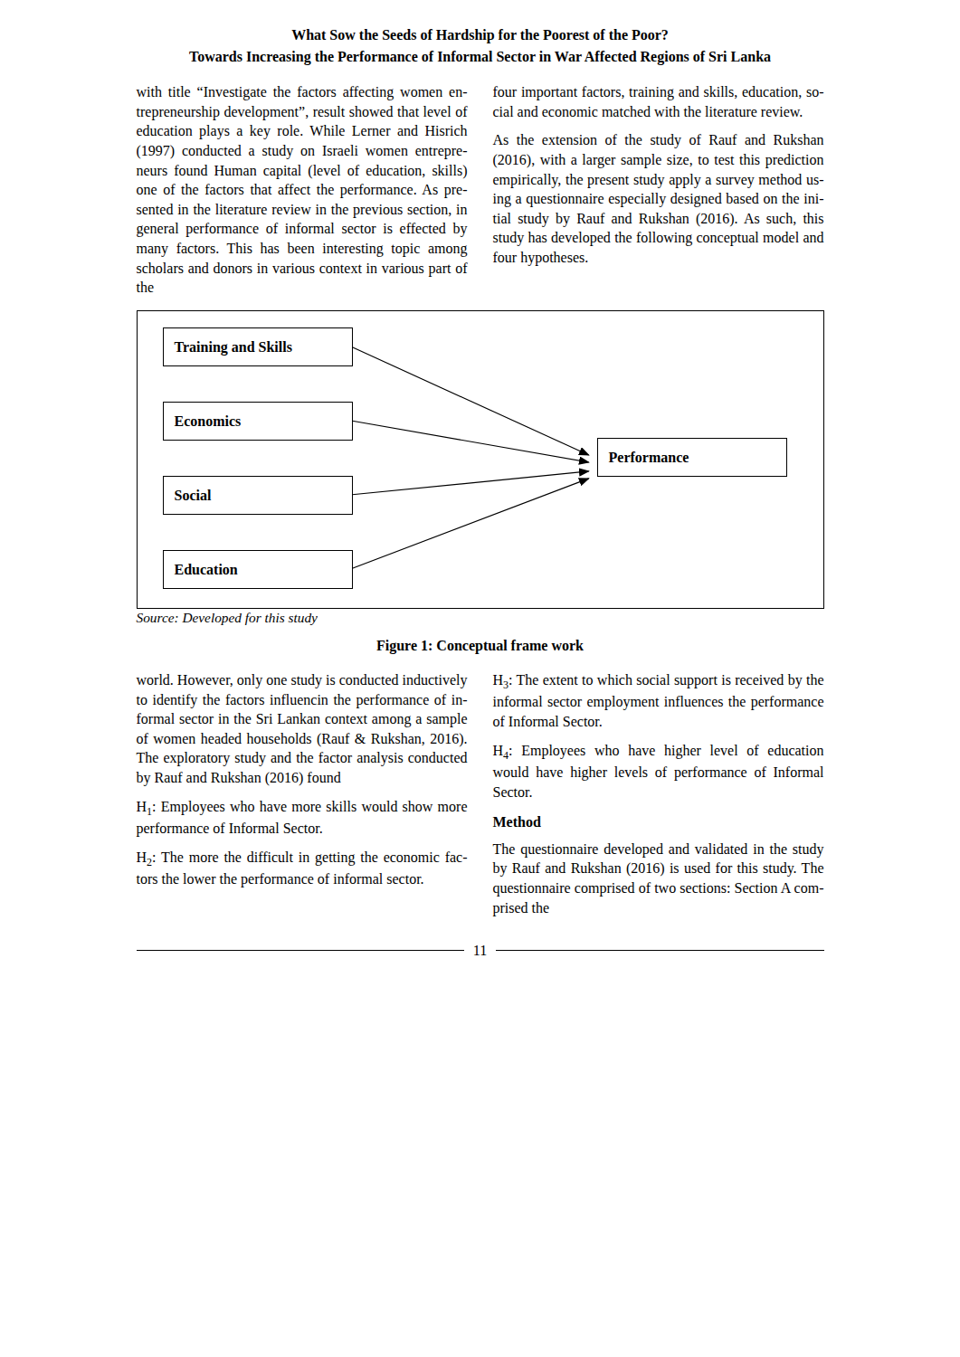What Sow the Seeds of Hardship for the Poorest of the Poor? Towards Increasing the Performance of Informal Sector in War Affected Regions of Sri Lanka
with title “Investigate the factors affecting women entrepreneurship development”, result showed that level of education plays a key role. While Lerner and Hisrich (1997) conducted a study on Israeli women entrepreneurs found Human capital (level of education, skills) one of the factors that affect the performance. As presented in the literature review in the previous section, in general performance of informal sector is effected by many factors. This has been interesting topic among scholars and donors in various context in various part of the
four important factors, training and skills, education, social and economic matched with the literature review.
As the extension of the study of Rauf and Rukshan (2016), with a larger sample size, to test this prediction empirically, the present study apply a survey method using a questionnaire especially designed based on the initial study by Rauf and Rukshan (2016). As such, this study has developed the following conceptual model and four hypotheses.
Training and Skills
Economics
Social
Education
Performance
Source: Developed for this study
Figure 1: Conceptual frame work
world. However, only one study is conducted inductively to identify the factors influencin the performance of informal sector in the Sri Lankan context among a sample of women headed households (Rauf & Rukshan, 2016). The exploratory study and the factor analysis conducted by Rauf and Rukshan (2016) found
H1: Employees who have more skills would show more performance of Informal Sector.
H2: The more the difficult in getting the economic factors the lower the performance of informal sector.
H3: The extent to which social support is received by the informal sector employment influences the performance of Informal Sector.
H4: Employees who have higher level of education would have higher levels of performance of Informal Sector.
Method
The questionnaire developed and validated in the study by Rauf and Rukshan (2016) is used for this study. The questionnaire comprised of two sections: Section A comprised the
11